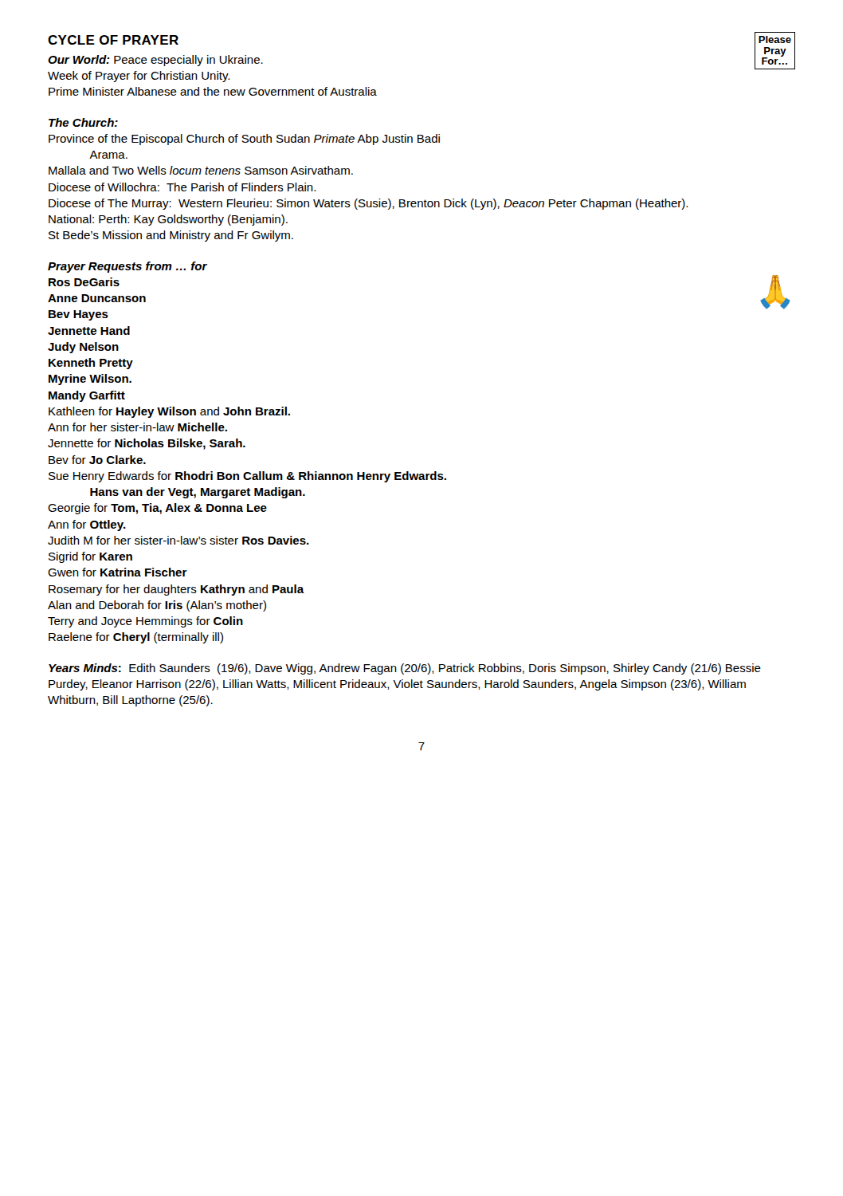Please
Pray
For…
CYCLE OF PRAYER
Our World: Peace especially in Ukraine.
Week of Prayer for Christian Unity.
Prime Minister Albanese and the new Government of Australia
The Church:
Province of the Episcopal Church of South Sudan Primate Abp Justin Badi
Arama.
Mallala and Two Wells locum tenens Samson Asirvatham.
Diocese of Willochra: The Parish of Flinders Plain.
Diocese of The Murray: Western Fleurieu: Simon Waters (Susie), Brenton Dick (Lyn), Deacon Peter Chapman (Heather).
National: Perth: Kay Goldsworthy (Benjamin).
St Bede’s Mission and Ministry and Fr Gwilym.
Prayer Requests from … for
🙏
Ros DeGaris
Anne Duncanson
Bev Hayes
Jennette Hand
Judy Nelson
Kenneth Pretty
Myrine Wilson.
Mandy Garfitt
Kathleen for Hayley Wilson and John Brazil.
Ann for her sister-in-law Michelle.
Jennette for Nicholas Bilske, Sarah.
Bev for Jo Clarke.
Sue Henry Edwards for Rhodri Bon Callum & Rhiannon Henry Edwards.
Hans van der Vegt, Margaret Madigan.
Georgie for Tom, Tia, Alex & Donna Lee
Ann for Ottley.
Judith M for her sister-in-law’s sister Ros Davies.
Sigrid for Karen
Gwen for Katrina Fischer
Rosemary for her daughters Kathryn and Paula
Alan and Deborah for Iris (Alan’s mother)
Terry and Joyce Hemmings for Colin
Raelene for Cheryl (terminally ill)
Years Minds: Edith Saunders (19/6), Dave Wigg, Andrew Fagan (20/6), Patrick Robbins, Doris Simpson, Shirley Candy (21/6) Bessie Purdey, Eleanor Harrison (22/6), Lillian Watts, Millicent Prideaux, Violet Saunders, Harold Saunders, Angela Simpson (23/6), William Whitburn, Bill Lapthorne (25/6).
7